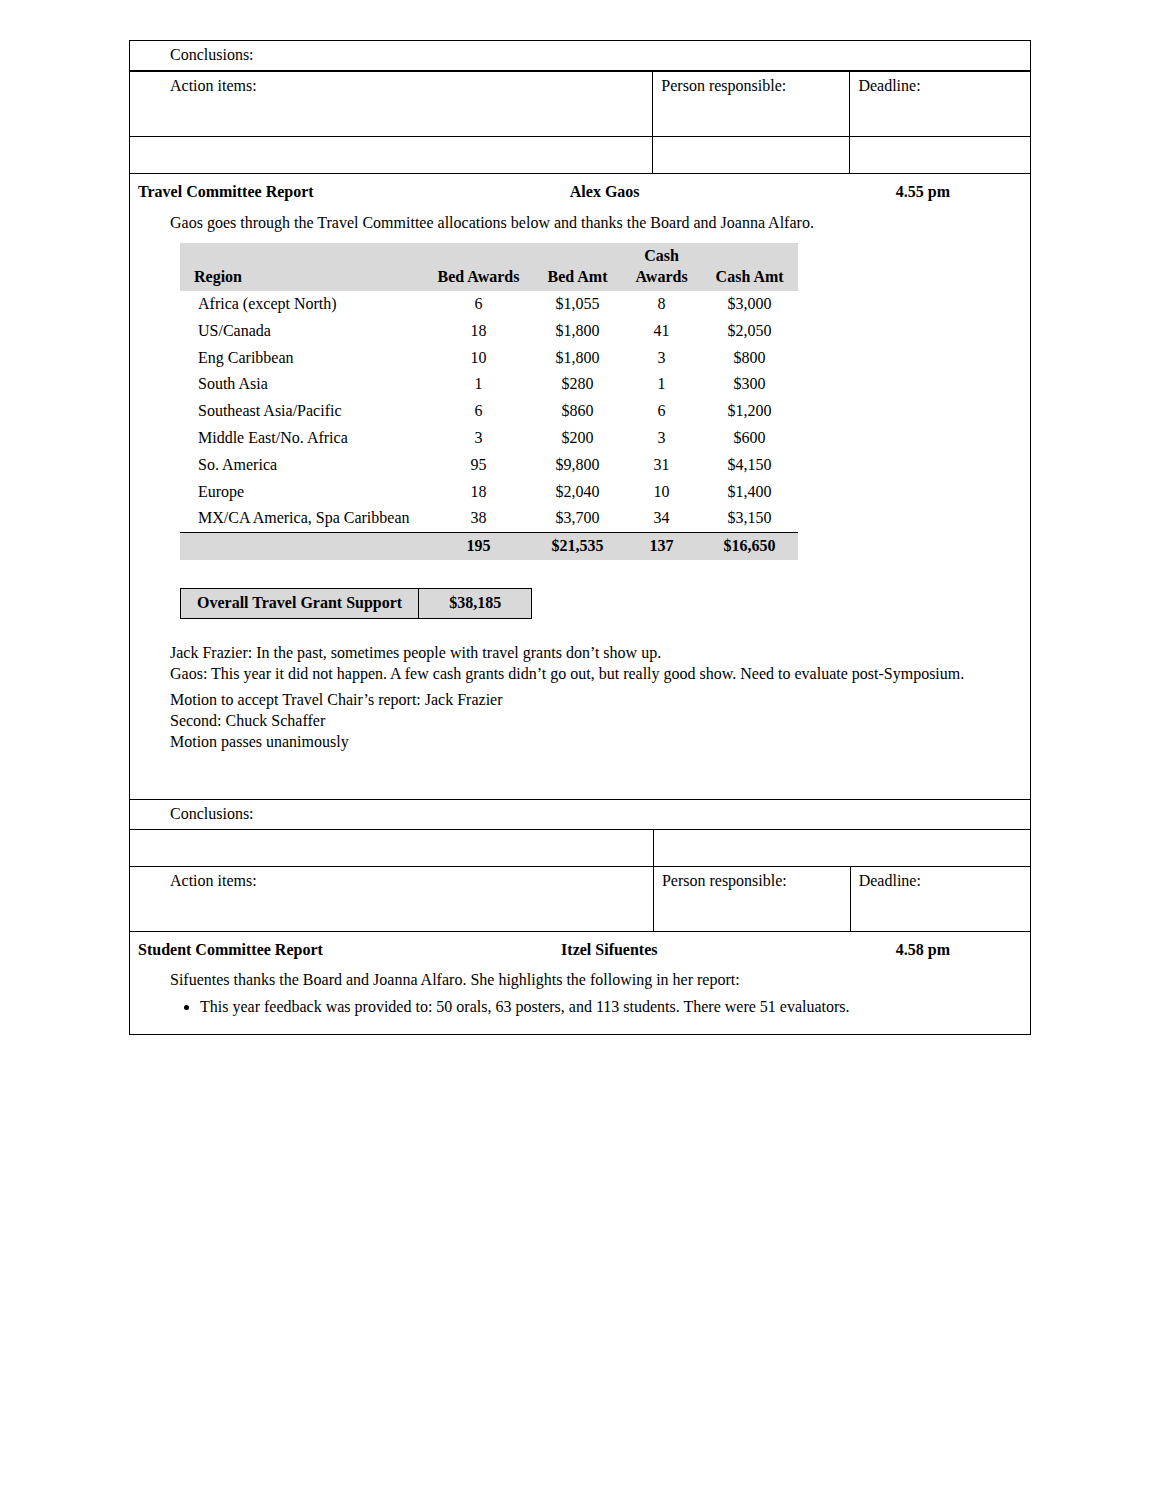Conclusions:
| Action items: | Person responsible: | Deadline: |
Travel Committee Report Alex Gaos 4.55 pm
Gaos goes through the Travel Committee allocations below and thanks the Board and Joanna Alfaro.
| Region | Bed Awards | Bed Amt | Cash Awards | Cash Amt |
| --- | --- | --- | --- | --- |
| Africa (except North) | 6 | $1,055 | 8 | $3,000 |
| US/Canada | 18 | $1,800 | 41 | $2,050 |
| Eng Caribbean | 10 | $1,800 | 3 | $800 |
| South Asia | 1 | $280 | 1 | $300 |
| Southeast Asia/Pacific | 6 | $860 | 6 | $1,200 |
| Middle East/No. Africa | 3 | $200 | 3 | $600 |
| So. America | 95 | $9,800 | 31 | $4,150 |
| Europe | 18 | $2,040 | 10 | $1,400 |
| MX/CA America, Spa Caribbean | 38 | $3,700 | 34 | $3,150 |
| | 195 | $21,535 | 137 | $16,650 |
Overall Travel Grant Support
$38,185
Jack Frazier: In the past, sometimes people with travel grants don’t show up.
Gaos: This year it did not happen. A few cash grants didn’t go out, but really good show. Need to evaluate post-Symposium.
Motion to accept Travel Chair’s report: Jack Frazier
Second: Chuck Schaffer
Motion passes unanimously
Conclusions:
| Action items: | Person responsible: | Deadline: |
Student Committee Report Itzel Sifuentes 4.58 pm
Sifuentes thanks the Board and Joanna Alfaro. She highlights the following in her report:
This year feedback was provided to: 50 orals, 63 posters, and 113 students. There were 51 evaluators.